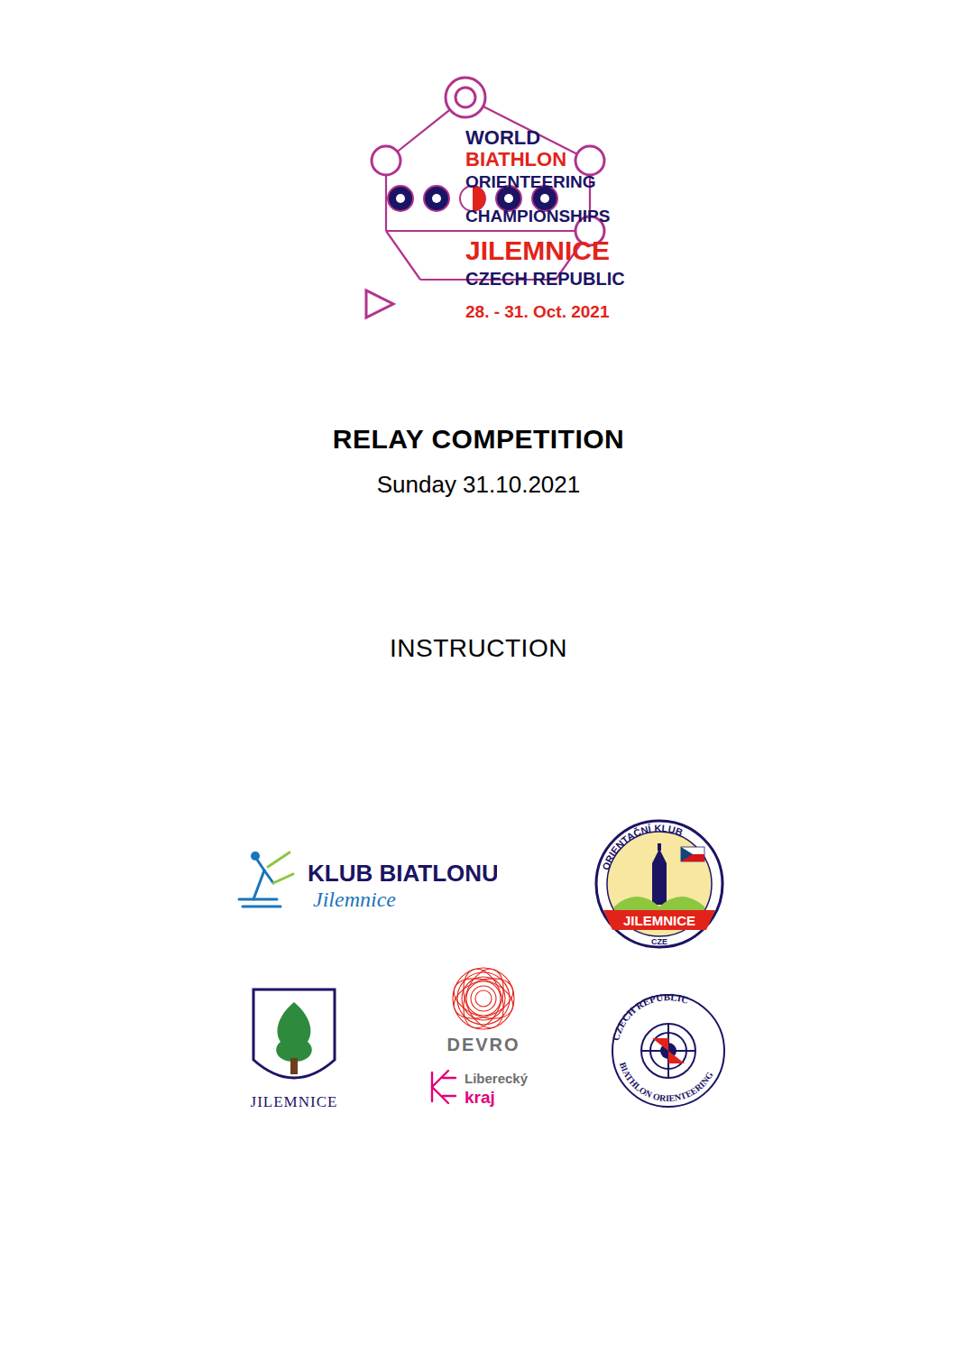WORLD BIATHLON ORIENTEERING CHAMPIONSHIPS JILEMNICE CZECH REPUBLIC 28. - 31. Oct. 2021
RELAY COMPETITION
Sunday 31.10.2021
INSTRUCTION
KLUB BIATLONU Jilemnice
ORIENTAČNÍ KLUB JILEMNICE CZE
JILEMNICE
DEVRO
Liberecký kraj
CZECH REPUBLIC BIATHLON ORIENTEERING